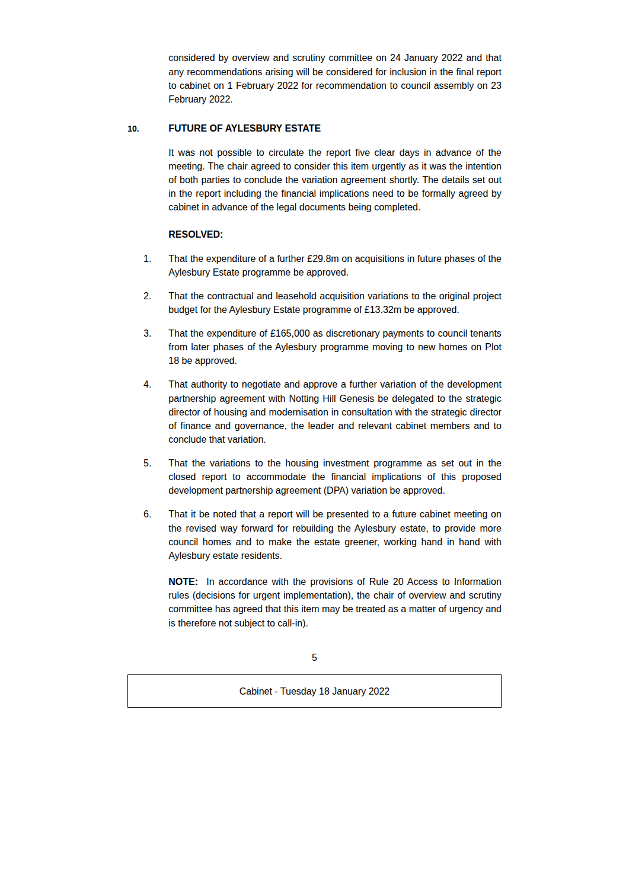considered by overview and scrutiny committee on 24 January 2022 and that any recommendations arising will be considered for inclusion in the final report to cabinet on 1 February 2022 for recommendation to council assembly on 23 February 2022.
10. Future of Aylesbury Estate
It was not possible to circulate the report five clear days in advance of the meeting. The chair agreed to consider this item urgently as it was the intention of both parties to conclude the variation agreement shortly. The details set out in the report including the financial implications need to be formally agreed by cabinet in advance of the legal documents being completed.
RESOLVED:
1. That the expenditure of a further £29.8m on acquisitions in future phases of the Aylesbury Estate programme be approved.
2. That the contractual and leasehold acquisition variations to the original project budget for the Aylesbury Estate programme of £13.32m be approved.
3. That the expenditure of £165,000 as discretionary payments to council tenants from later phases of the Aylesbury programme moving to new homes on Plot 18 be approved.
4. That authority to negotiate and approve a further variation of the development partnership agreement with Notting Hill Genesis be delegated to the strategic director of housing and modernisation in consultation with the strategic director of finance and governance, the leader and relevant cabinet members and to conclude that variation.
5. That the variations to the housing investment programme as set out in the closed report to accommodate the financial implications of this proposed development partnership agreement (DPA) variation be approved.
6. That it be noted that a report will be presented to a future cabinet meeting on the revised way forward for rebuilding the Aylesbury estate, to provide more council homes and to make the estate greener, working hand in hand with Aylesbury estate residents.
NOTE: In accordance with the provisions of Rule 20 Access to Information rules (decisions for urgent implementation), the chair of overview and scrutiny committee has agreed that this item may be treated as a matter of urgency and is therefore not subject to call-in).
5
Cabinet - Tuesday 18 January 2022